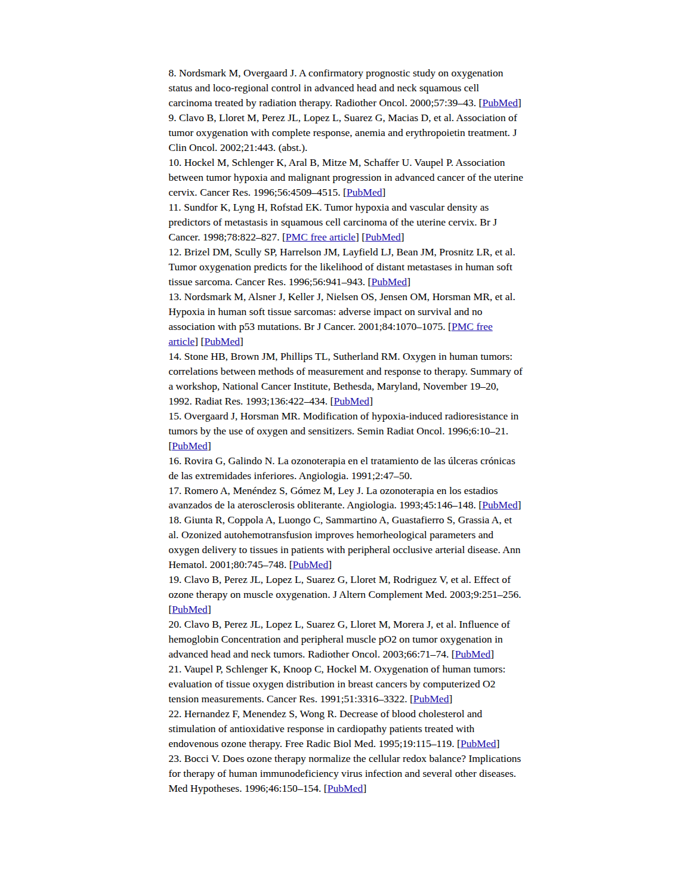8. Nordsmark M, Overgaard J. A confirmatory prognostic study on oxygenation status and loco-regional control in advanced head and neck squamous cell carcinoma treated by radiation therapy. Radiother Oncol. 2000;57:39–43. [PubMed]
9. Clavo B, Lloret M, Perez JL, Lopez L, Suarez G, Macias D, et al. Association of tumor oxygenation with complete response, anemia and erythropoietin treatment. J Clin Oncol. 2002;21:443. (abst.).
10. Hockel M, Schlenger K, Aral B, Mitze M, Schaffer U. Vaupel P. Association between tumor hypoxia and malignant progression in advanced cancer of the uterine cervix. Cancer Res. 1996;56:4509–4515. [PubMed]
11. Sundfor K, Lyng H, Rofstad EK. Tumor hypoxia and vascular density as predictors of metastasis in squamous cell carcinoma of the uterine cervix. Br J Cancer. 1998;78:822–827. [PMC free article] [PubMed]
12. Brizel DM, Scully SP, Harrelson JM, Layfield LJ, Bean JM, Prosnitz LR, et al. Tumor oxygenation predicts for the likelihood of distant metastases in human soft tissue sarcoma. Cancer Res. 1996;56:941–943. [PubMed]
13. Nordsmark M, Alsner J, Keller J, Nielsen OS, Jensen OM, Horsman MR, et al. Hypoxia in human soft tissue sarcomas: adverse impact on survival and no association with p53 mutations. Br J Cancer. 2001;84:1070–1075. [PMC free article] [PubMed]
14. Stone HB, Brown JM, Phillips TL, Sutherland RM. Oxygen in human tumors: correlations between methods of measurement and response to therapy. Summary of a workshop, National Cancer Institute, Bethesda, Maryland, November 19–20, 1992. Radiat Res. 1993;136:422–434. [PubMed]
15. Overgaard J, Horsman MR. Modification of hypoxia-induced radioresistance in tumors by the use of oxygen and sensitizers. Semin Radiat Oncol. 1996;6:10–21. [PubMed]
16. Rovira G, Galindo N. La ozonoterapia en el tratamiento de las úlceras crónicas de las extremidades inferiores. Angiologia. 1991;2:47–50.
17. Romero A, Menéndez S, Gómez M, Ley J. La ozonoterapia en los estadios avanzados de la aterosclerosis obliterante. Angiologia. 1993;45:146–148. [PubMed]
18. Giunta R, Coppola A, Luongo C, Sammartino A, Guastafierro S, Grassia A, et al. Ozonized autohemotransfusion improves hemorheological parameters and oxygen delivery to tissues in patients with peripheral occlusive arterial disease. Ann Hematol. 2001;80:745–748. [PubMed]
19. Clavo B, Perez JL, Lopez L, Suarez G, Lloret M, Rodriguez V, et al. Effect of ozone therapy on muscle oxygenation. J Altern Complement Med. 2003;9:251–256. [PubMed]
20. Clavo B, Perez JL, Lopez L, Suarez G, Lloret M, Morera J, et al. Influence of hemoglobin Concentration and peripheral muscle pO2 on tumor oxygenation in advanced head and neck tumors. Radiother Oncol. 2003;66:71–74. [PubMed]
21. Vaupel P, Schlenger K, Knoop C, Hockel M. Oxygenation of human tumors: evaluation of tissue oxygen distribution in breast cancers by computerized O2 tension measurements. Cancer Res. 1991;51:3316–3322. [PubMed]
22. Hernandez F, Menendez S, Wong R. Decrease of blood cholesterol and stimulation of antioxidative response in cardiopathy patients treated with endovenous ozone therapy. Free Radic Biol Med. 1995;19:115–119. [PubMed]
23. Bocci V. Does ozone therapy normalize the cellular redox balance? Implications for therapy of human immunodeficiency virus infection and several other diseases. Med Hypotheses. 1996;46:150–154. [PubMed]